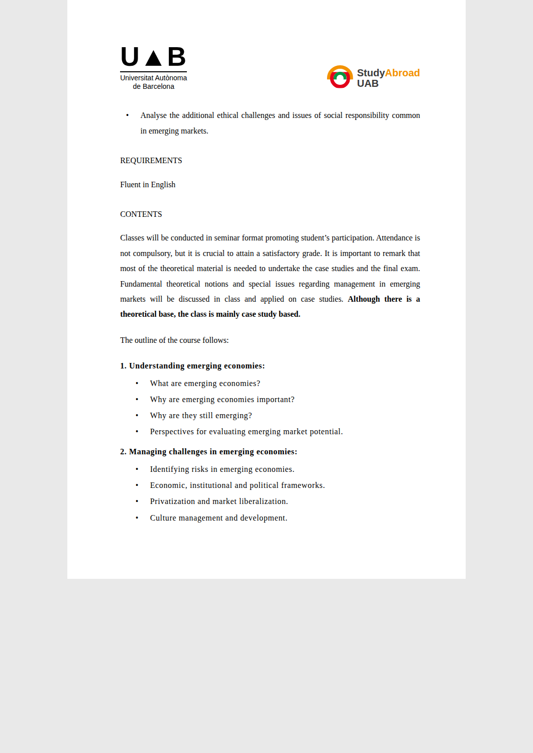U▲B
Universitat Autònoma
de Barcelona
Study Abroad
UAB
Analyse the additional ethical challenges and issues of social responsibility common in emerging markets.
REQUIREMENTS
Fluent in English
CONTENTS
Classes will be conducted in seminar format promoting student’s participation. Attendance is not compulsory, but it is crucial to attain a satisfactory grade. It is important to remark that most of the theoretical material is needed to undertake the case studies and the final exam. Fundamental theoretical notions and special issues regarding management in emerging markets will be discussed in class and applied on case studies. Although there is a theoretical base, the class is mainly case study based.
The outline of the course follows:
1. Understanding emerging economies:
What are emerging economies?
Why are emerging economies important?
Why are they still emerging?
Perspectives for evaluating emerging market potential.
2. Managing challenges in emerging economies:
Identifying risks in emerging economies.
Economic, institutional and political frameworks.
Privatization and market liberalization.
Culture management and development.